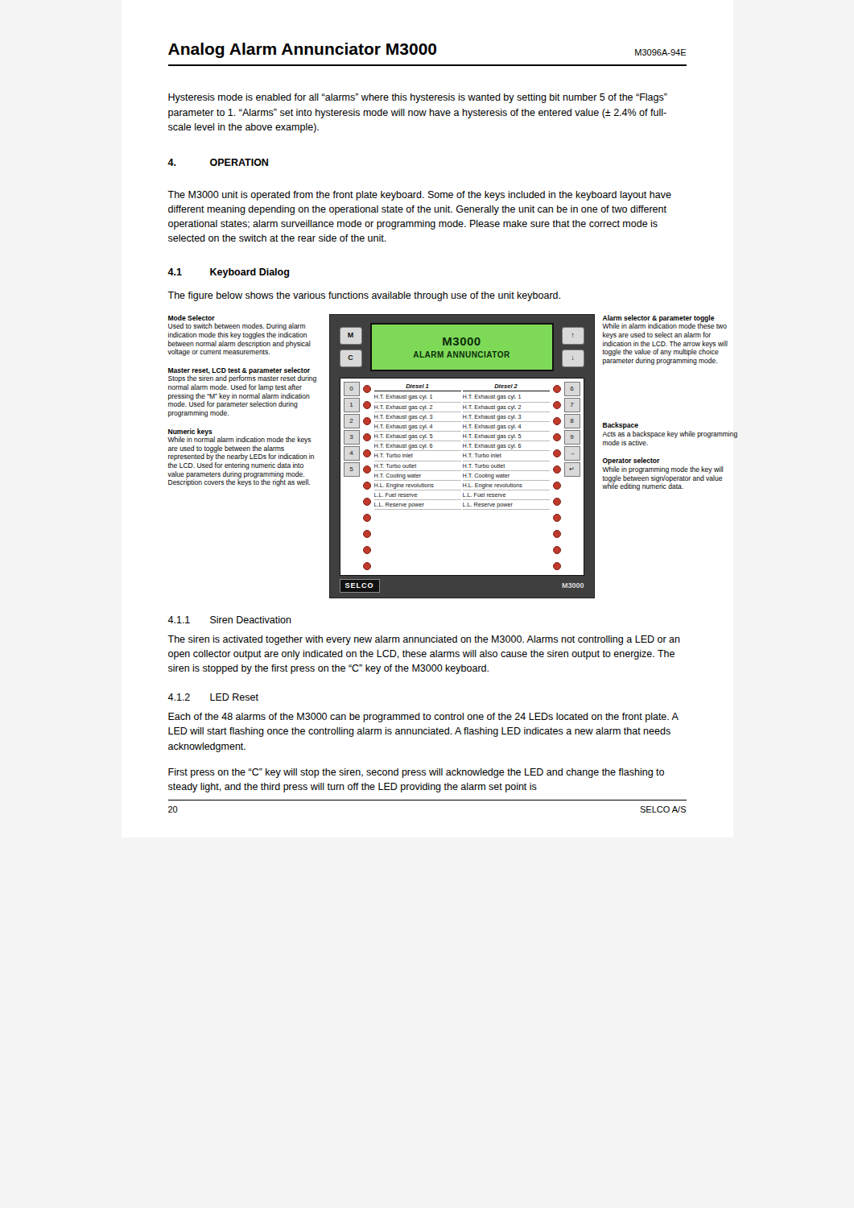Analog Alarm Annunciator M3000
M3096A-94E
Hysteresis mode is enabled for all “alarms” where this hysteresis is wanted by setting bit number 5 of the “Flags” parameter to 1. “Alarms” set into hysteresis mode will now have a hysteresis of the entered value (± 2.4% of full-scale level in the above example).
4. OPERATION
The M3000 unit is operated from the front plate keyboard. Some of the keys included in the keyboard layout have different meaning depending on the operational state of the unit. Generally the unit can be in one of two different operational states; alarm surveillance mode or programming mode. Please make sure that the correct mode is selected on the switch at the rear side of the unit.
4.1 Keyboard Dialog
The figure below shows the various functions available through use of the unit keyboard.
Mode Selector
Used to switch between modes. During alarm indication mode this key toggles the indication between normal alarm description and physical voltage or current measurements.
Master reset, LCD test & parameter selector
Stops the siren and performs master reset during normal alarm mode. Used for lamp test after pressing the “M” key in normal alarm indication mode. Used for parameter selection during programming mode.
Numeric keys
While in normal alarm indication mode the keys are used to toggle between the alarms represented by the nearby LEDs for indication in the LCD. Used for entering numeric data into value parameters during programming mode.
Description covers the keys to the right as well.
M
C
M3000
ALARM ANNUNCIATOR
↑
↓
0
1
2
3
4
5
Diesel 1
H.T. Exhaust gas cyl. 1
H.T. Exhaust gas cyl. 2
H.T. Exhaust gas cyl. 3
H.T. Exhaust gas cyl. 4
H.T. Exhaust gas cyl. 5
H.T. Exhaust gas cyl. 6
H.T. Turbo inlet
H.T. Turbo outlet
H.T. Cooling water
H.L. Engine revolutions
L.L. Fuel reserve
L.L. Reserve power
Diesel 2
H.T. Exhaust gas cyl. 1
H.T. Exhaust gas cyl. 2
H.T. Exhaust gas cyl. 3
H.T. Exhaust gas cyl. 4
H.T. Exhaust gas cyl. 5
H.T. Exhaust gas cyl. 6
H.T. Turbo inlet
H.T. Turbo outlet
H.T. Cooling water
H.L. Engine revolutions
L.L. Fuel reserve
L.L. Reserve power
6
7
8
9
→
↵
SELCO M3000
Alarm selector & parameter toggle
While in alarm indication mode these two keys are used to select an alarm for indication in the LCD. The arrow keys will toggle the value of any multiple choice parameter during programming mode.
Backspace
Acts as a backspace key while programming mode is active.
Operator selector
While in programming mode the key will toggle between sign/operator and value while editing numeric data.
4.1.1 Siren Deactivation
The siren is activated together with every new alarm annunciated on the M3000. Alarms not controlling a LED or an open collector output are only indicated on the LCD, these alarms will also cause the siren output to energize. The siren is stopped by the first press on the “C” key of the M3000 keyboard.
4.1.2 LED Reset
Each of the 48 alarms of the M3000 can be programmed to control one of the 24 LEDs located on the front plate. A LED will start flashing once the controlling alarm is annunciated. A flashing LED indicates a new alarm that needs acknowledgment.
First press on the “C” key will stop the siren, second press will acknowledge the LED and change the flashing to steady light, and the third press will turn off the LED providing the alarm set point is
20 SELCO A/S